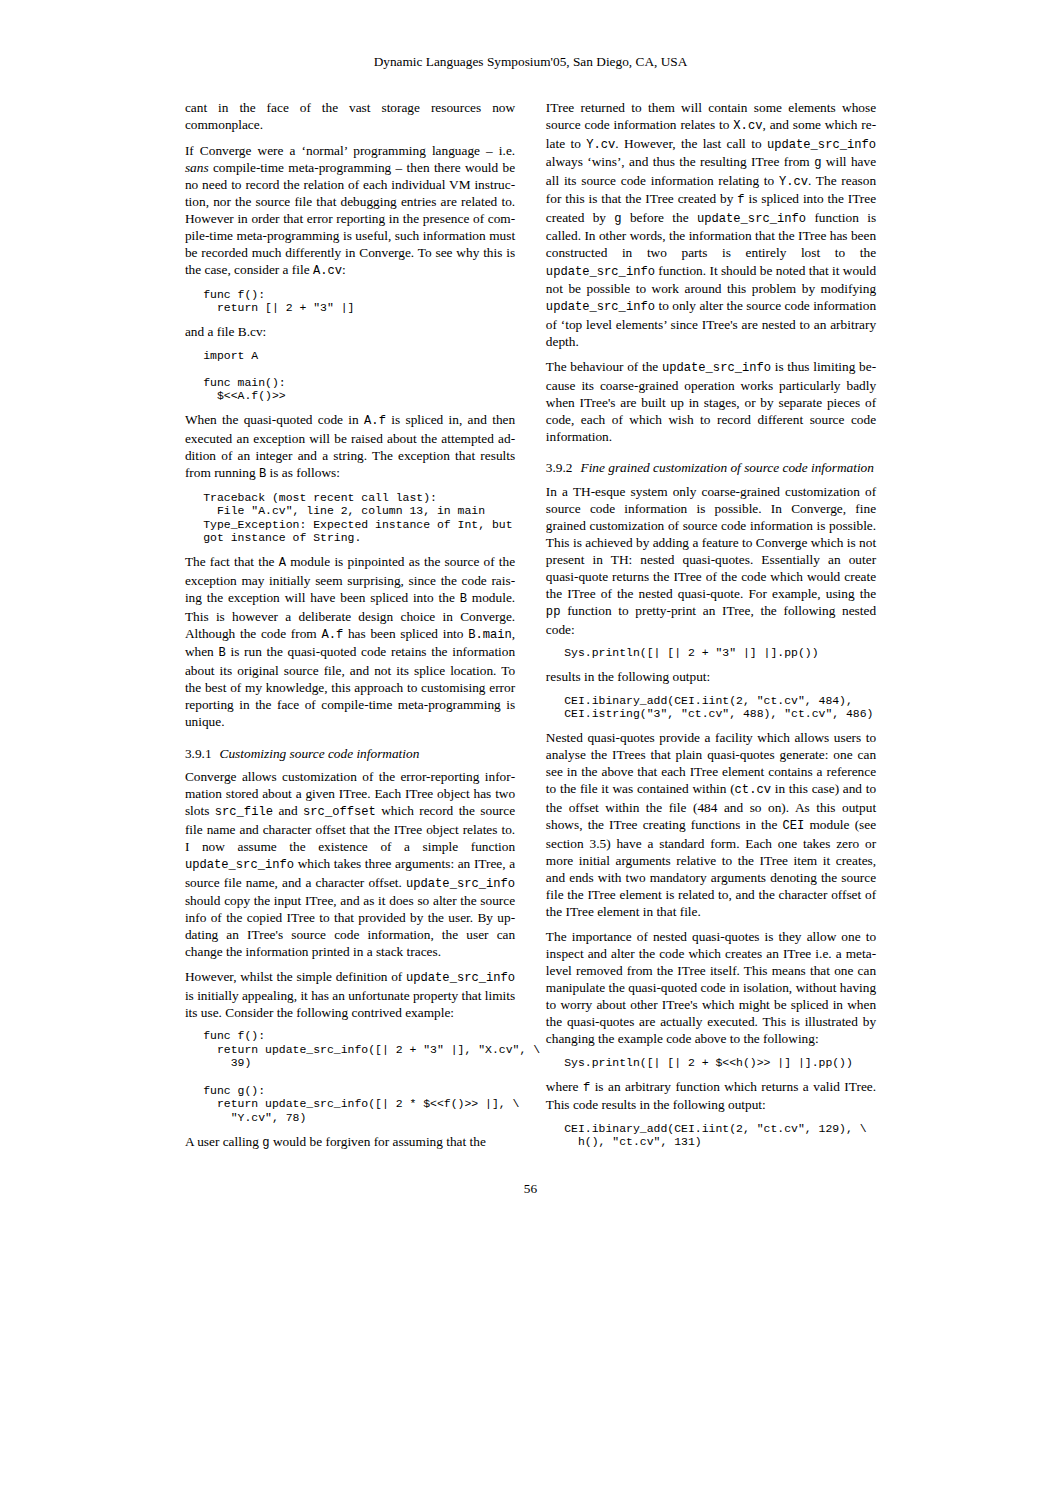Dynamic Languages Symposium'05, San Diego, CA, USA
cant in the face of the vast storage resources now commonplace.
If Converge were a ‘normal’ programming language – i.e. sans compile-time meta-programming – then there would be no need to record the relation of each individual VM instruction, nor the source file that debugging entries are related to. However in order that error reporting in the presence of compile-time meta-programming is useful, such information must be recorded much differently in Converge. To see why this is the case, consider a file A.cv:
func f():
  return [| 2 + "3" |]
and a file B.cv:
import A

func main():
  $<<A.f()>>
When the quasi-quoted code in A.f is spliced in, and then executed an exception will be raised about the attempted addition of an integer and a string. The exception that results from running B is as follows:
Traceback (most recent call last):
  File "A.cv", line 2, column 13, in main
Type_Exception: Expected instance of Int, but
got instance of String.
The fact that the A module is pinpointed as the source of the exception may initially seem surprising, since the code raising the exception will have been spliced into the B module. This is however a deliberate design choice in Converge. Although the code from A.f has been spliced into B.main, when B is run the quasi-quoted code retains the information about its original source file, and not its splice location. To the best of my knowledge, this approach to customising error reporting in the face of compile-time meta-programming is unique.
3.9.1 Customizing source code information
Converge allows customization of the error-reporting information stored about a given ITree. Each ITree object has two slots src_file and src_offset which record the source file name and character offset that the ITree object relates to. I now assume the existence of a simple function update_src_info which takes three arguments: an ITree, a source file name, and a character offset. update_src_info should copy the input ITree, and as it does so alter the source info of the copied ITree to that provided by the user. By updating an ITree's source code information, the user can change the information printed in a stack traces.
However, whilst the simple definition of update_src_info is initially appealing, it has an unfortunate property that limits its use. Consider the following contrived example:
func f():
  return update_src_info([| 2 + "3" |], "X.cv", \
    39)

func g():
  return update_src_info([| 2 * $<<f()>> |], \
    "Y.cv", 78)
A user calling g would be forgiven for assuming that the
ITree returned to them will contain some elements whose source code information relates to X.cv, and some which relate to Y.cv. However, the last call to update_src_info always ‘wins’, and thus the resulting ITree from g will have all its source code information relating to Y.cv. The reason for this is that the ITree created by f is spliced into the ITree created by g before the update_src_info function is called. In other words, the information that the ITree has been constructed in two parts is entirely lost to the update_src_info function. It should be noted that it would not be possible to work around this problem by modifying update_src_info to only alter the source code information of ‘top level elements’ since ITree's are nested to an arbitrary depth.
The behaviour of the update_src_info is thus limiting because its coarse-grained operation works particularly badly when ITree's are built up in stages, or by separate pieces of code, each of which wish to record different source code information.
3.9.2 Fine grained customization of source code information
In a TH-esque system only coarse-grained customization of source code information is possible. In Converge, fine grained customization of source code information is possible. This is achieved by adding a feature to Converge which is not present in TH: nested quasi-quotes. Essentially an outer quasi-quote returns the ITree of the code which would create the ITree of the nested quasi-quote. For example, using the pp function to pretty-print an ITree, the following nested code:
Sys.println([| [| 2 + "3" |] |].pp())
results in the following output:
CEI.ibinary_add(CEI.iint(2, "ct.cv", 484),
CEI.istring("3", "ct.cv", 488), "ct.cv", 486)
Nested quasi-quotes provide a facility which allows users to analyse the ITrees that plain quasi-quotes generate: one can see in the above that each ITree element contains a reference to the file it was contained within (ct.cv in this case) and to the offset within the file (484 and so on). As this output shows, the ITree creating functions in the CEI module (see section 3.5) have a standard form. Each one takes zero or more initial arguments relative to the ITree item it creates, and ends with two mandatory arguments denoting the source file the ITree element is related to, and the character offset of the ITree element in that file.
The importance of nested quasi-quotes is they allow one to inspect and alter the code which creates an ITree i.e. a meta-level removed from the ITree itself. This means that one can manipulate the quasi-quoted code in isolation, without having to worry about other ITree's which might be spliced in when the quasi-quotes are actually executed. This is illustrated by changing the example code above to the following:
Sys.println([| [| 2 + $<<h()>> |] |].pp())
where f is an arbitrary function which returns a valid ITree. This code results in the following output:
CEI.ibinary_add(CEI.iint(2, "ct.cv", 129), \
  h(), "ct.cv", 131)
56